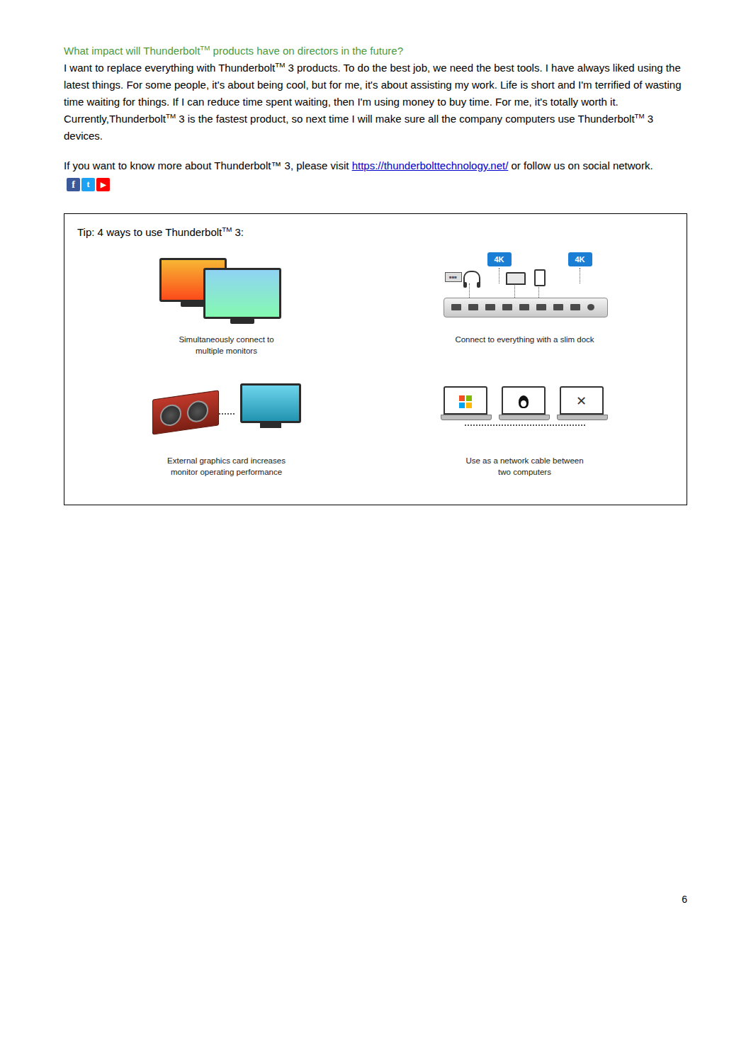What impact will ThunderboltTM products have on directors in the future?
I want to replace everything with ThunderboltTM 3 products. To do the best job, we need the best tools. I have always liked using the latest things. For some people, it's about being cool, but for me, it's about assisting my work. Life is short and I'm terrified of wasting time waiting for things. If I can reduce time spent waiting, then I'm using money to buy time. For me, it's totally worth it. Currently,ThunderboltTM 3 is the fastest product, so next time I will make sure all the company computers use ThunderboltTM 3 devices.
If you want to know more about Thunderbolt™ 3, please visit https://thunderbolttechnology.net/ or follow us on social network. ft▶
Tip: 4 ways to use ThunderboltTM 3:
Simultaneously connect to
multiple monitors
4K
4K
■■■
Connect to everything with a slim dock
External graphics card increases
monitor operating performance
✕
Use as a network cable between
two computers
6